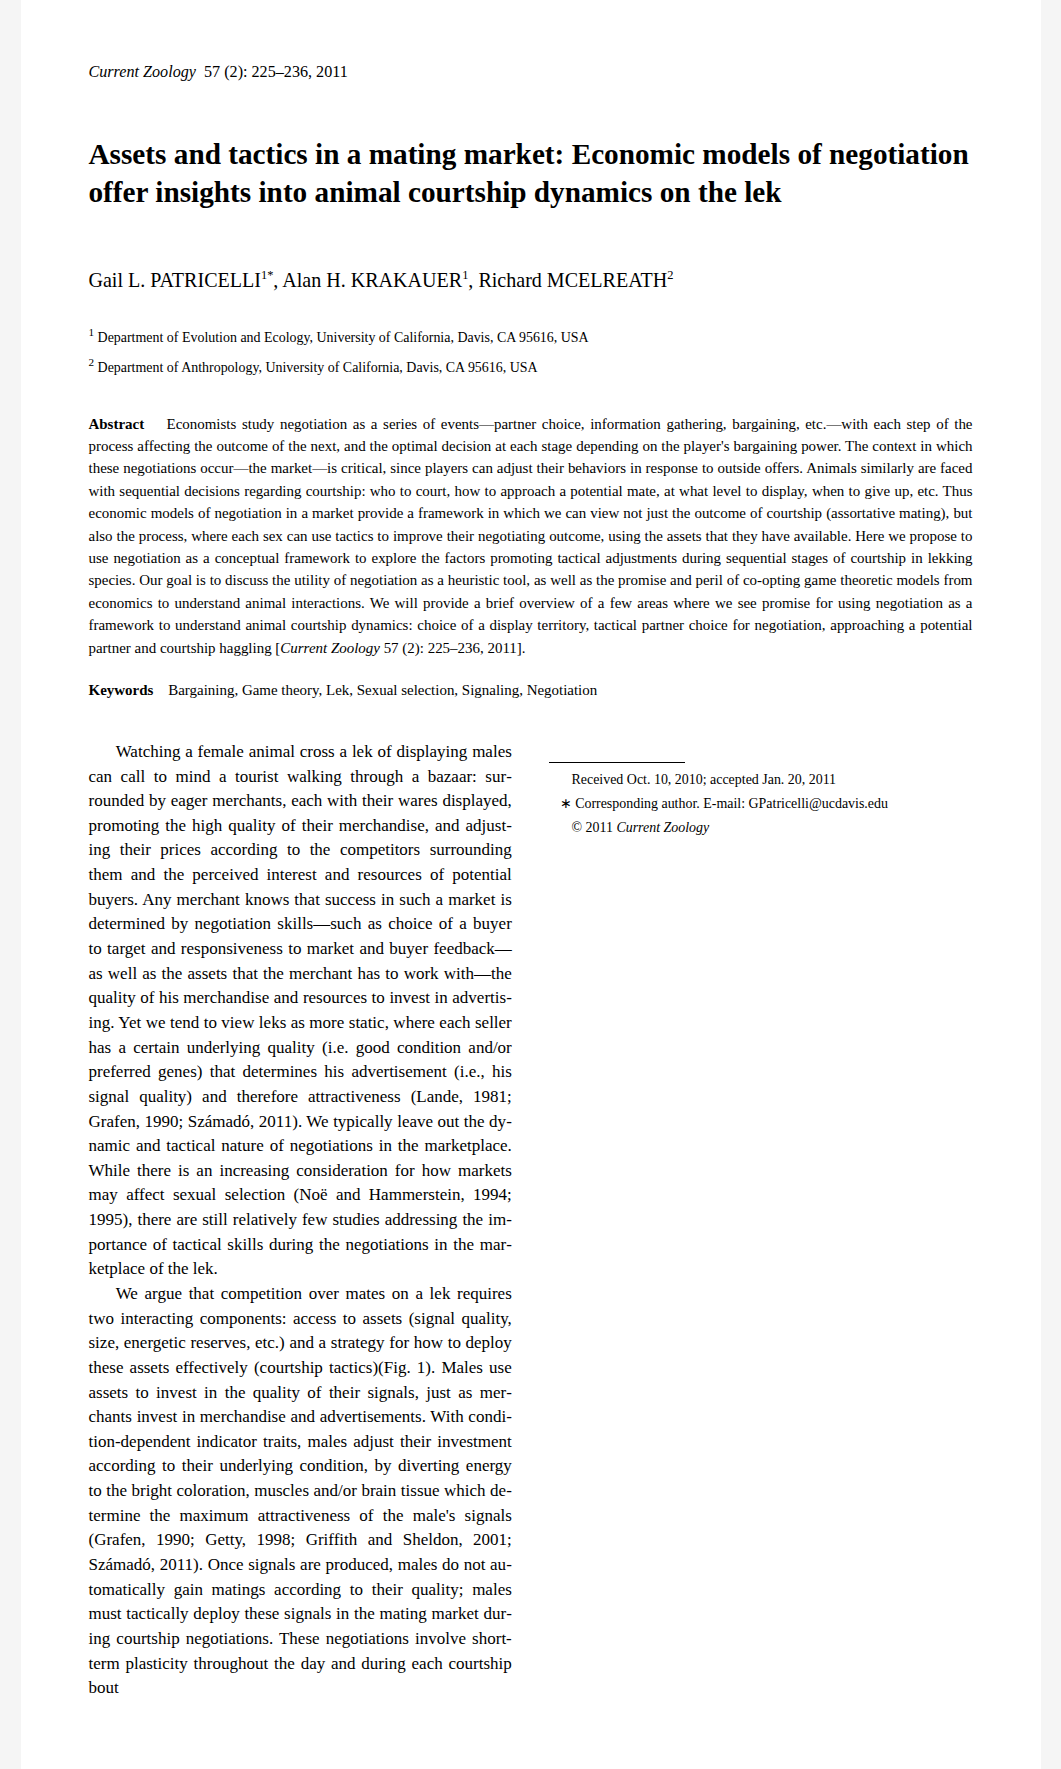Current Zoology 57 (2): 225–236, 2011
Assets and tactics in a mating market: Economic models of negotiation offer insights into animal courtship dynamics on the lek
Gail L. PATRICELLI1*, Alan H. KRAKAUER1, Richard MCELREATH2
1 Department of Evolution and Ecology, University of California, Davis, CA 95616, USA
2 Department of Anthropology, University of California, Davis, CA 95616, USA
Abstract Economists study negotiation as a series of events—partner choice, information gathering, bargaining, etc.—with each step of the process affecting the outcome of the next, and the optimal decision at each stage depending on the player's bargaining power. The context in which these negotiations occur—the market—is critical, since players can adjust their behaviors in response to outside offers. Animals similarly are faced with sequential decisions regarding courtship: who to court, how to approach a potential mate, at what level to display, when to give up, etc. Thus economic models of negotiation in a market provide a framework in which we can view not just the outcome of courtship (assortative mating), but also the process, where each sex can use tactics to improve their negotiating outcome, using the assets that they have available. Here we propose to use negotiation as a conceptual framework to explore the factors promoting tactical adjustments during sequential stages of courtship in lekking species. Our goal is to discuss the utility of negotiation as a heuristic tool, as well as the promise and peril of co-opting game theoretic models from economics to understand animal interactions. We will provide a brief overview of a few areas where we see promise for using negotiation as a framework to understand animal courtship dynamics: choice of a display territory, tactical partner choice for negotiation, approaching a potential partner and courtship haggling [Current Zoology 57 (2): 225–236, 2011].
Keywords Bargaining, Game theory, Lek, Sexual selection, Signaling, Negotiation
Watching a female animal cross a lek of displaying males can call to mind a tourist walking through a bazaar: surrounded by eager merchants, each with their wares displayed, promoting the high quality of their merchandise, and adjusting their prices according to the competitors surrounding them and the perceived interest and resources of potential buyers. Any merchant knows that success in such a market is determined by negotiation skills—such as choice of a buyer to target and responsiveness to market and buyer feedback—as well as the assets that the merchant has to work with—the quality of his merchandise and resources to invest in advertising. Yet we tend to view leks as more static, where each seller has a certain underlying quality (i.e. good condition and/or preferred genes) that determines his advertisement (i.e., his signal quality) and therefore attractiveness (Lande, 1981; Grafen, 1990; Számadó, 2011). We typically leave out the dynamic and tactical nature of negotiations in the marketplace. While there is an increasing consideration for how markets may affect sexual selection (Noë and Hammerstein, 1994; 1995), there are still relatively few studies addressing the importance of tactical skills during the negotiations in the marketplace of the lek.
We argue that competition over mates on a lek requires two interacting components: access to assets (signal quality, size, energetic reserves, etc.) and a strategy for how to deploy these assets effectively (courtship tactics)(Fig. 1). Males use assets to invest in the quality of their signals, just as merchants invest in merchandise and advertisements. With condition-dependent indicator traits, males adjust their investment according to their underlying condition, by diverting energy to the bright coloration, muscles and/or brain tissue which determine the maximum attractiveness of the male's signals (Grafen, 1990; Getty, 1998; Griffith and Sheldon, 2001; Számadó, 2011). Once signals are produced, males do not automatically gain matings according to their quality; males must tactically deploy these signals in the mating market during courtship negotiations. These negotiations involve short-term plasticity throughout the day and during each courtship bout
Received Oct. 10, 2010; accepted Jan. 20, 2011
∗ Corresponding author. E-mail: GPatricelli@ucdavis.edu
© 2011 Current Zoology